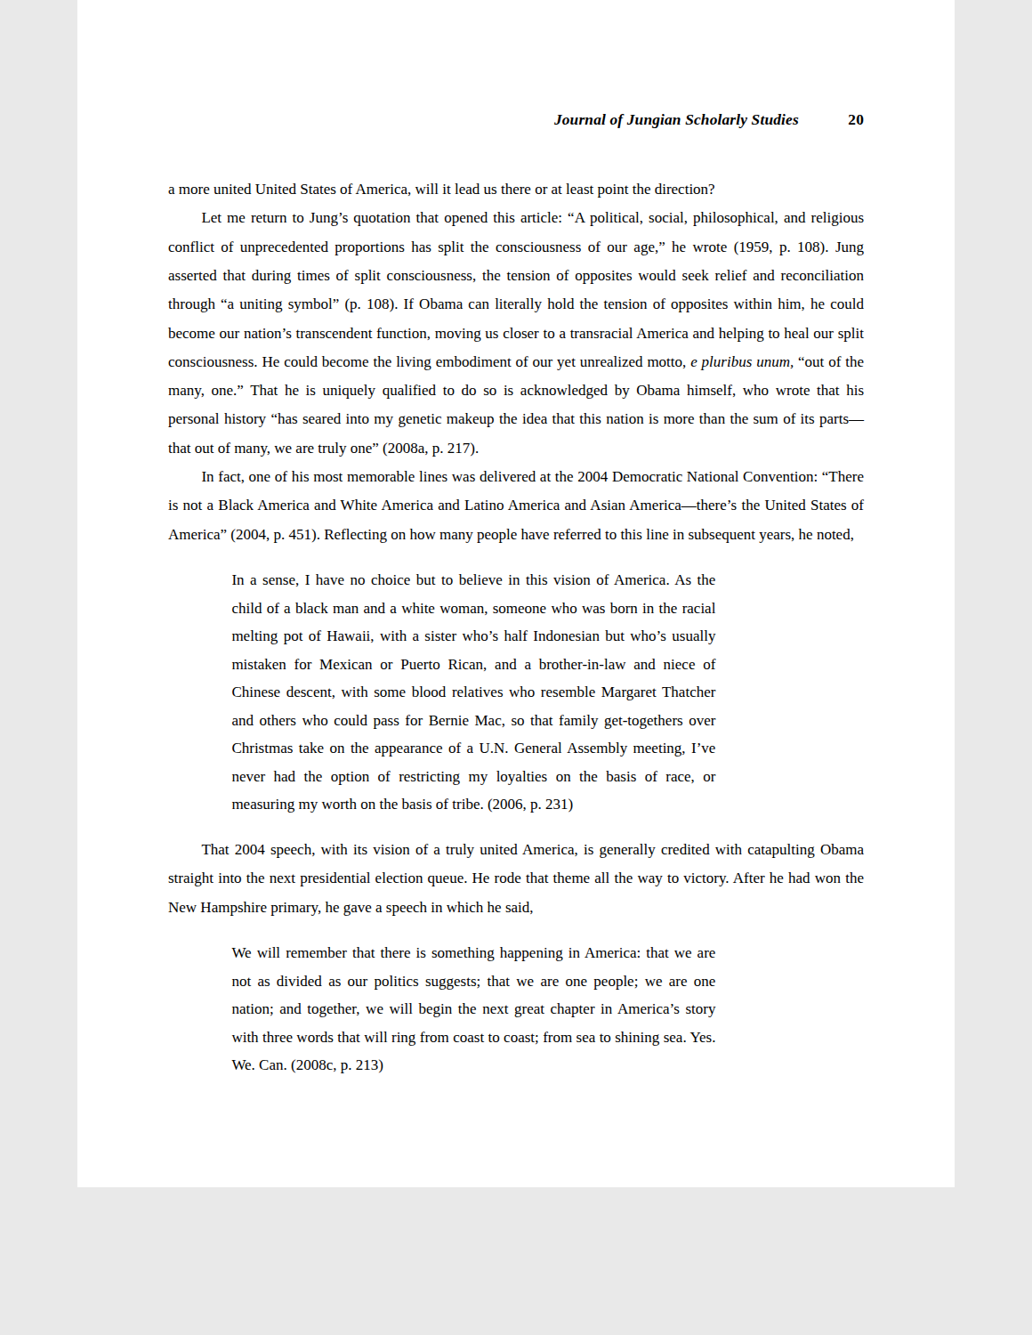Journal of Jungian Scholarly Studies 20
a more united United States of America, will it lead us there or at least point the direction?
Let me return to Jung’s quotation that opened this article: “A political, social, philosophical, and religious conflict of unprecedented proportions has split the consciousness of our age,” he wrote (1959, p. 108). Jung asserted that during times of split consciousness, the tension of opposites would seek relief and reconciliation through “a uniting symbol” (p. 108). If Obama can literally hold the tension of opposites within him, he could become our nation’s transcendent function, moving us closer to a transracial America and helping to heal our split consciousness. He could become the living embodiment of our yet unrealized motto, e pluribus unum, “out of the many, one.” That he is uniquely qualified to do so is acknowledged by Obama himself, who wrote that his personal history “has seared into my genetic makeup the idea that this nation is more than the sum of its parts—that out of many, we are truly one” (2008a, p. 217).
In fact, one of his most memorable lines was delivered at the 2004 Democratic National Convention: “There is not a Black America and White America and Latino America and Asian America—there’s the United States of America” (2004, p. 451). Reflecting on how many people have referred to this line in subsequent years, he noted,
In a sense, I have no choice but to believe in this vision of America. As the child of a black man and a white woman, someone who was born in the racial melting pot of Hawaii, with a sister who’s half Indonesian but who’s usually mistaken for Mexican or Puerto Rican, and a brother-in-law and niece of Chinese descent, with some blood relatives who resemble Margaret Thatcher and others who could pass for Bernie Mac, so that family get-togethers over Christmas take on the appearance of a U.N. General Assembly meeting, I’ve never had the option of restricting my loyalties on the basis of race, or measuring my worth on the basis of tribe. (2006, p. 231)
That 2004 speech, with its vision of a truly united America, is generally credited with catapulting Obama straight into the next presidential election queue. He rode that theme all the way to victory. After he had won the New Hampshire primary, he gave a speech in which he said,
We will remember that there is something happening in America: that we are not as divided as our politics suggests; that we are one people; we are one nation; and together, we will begin the next great chapter in America’s story with three words that will ring from coast to coast; from sea to shining sea. Yes. We. Can. (2008c, p. 213)